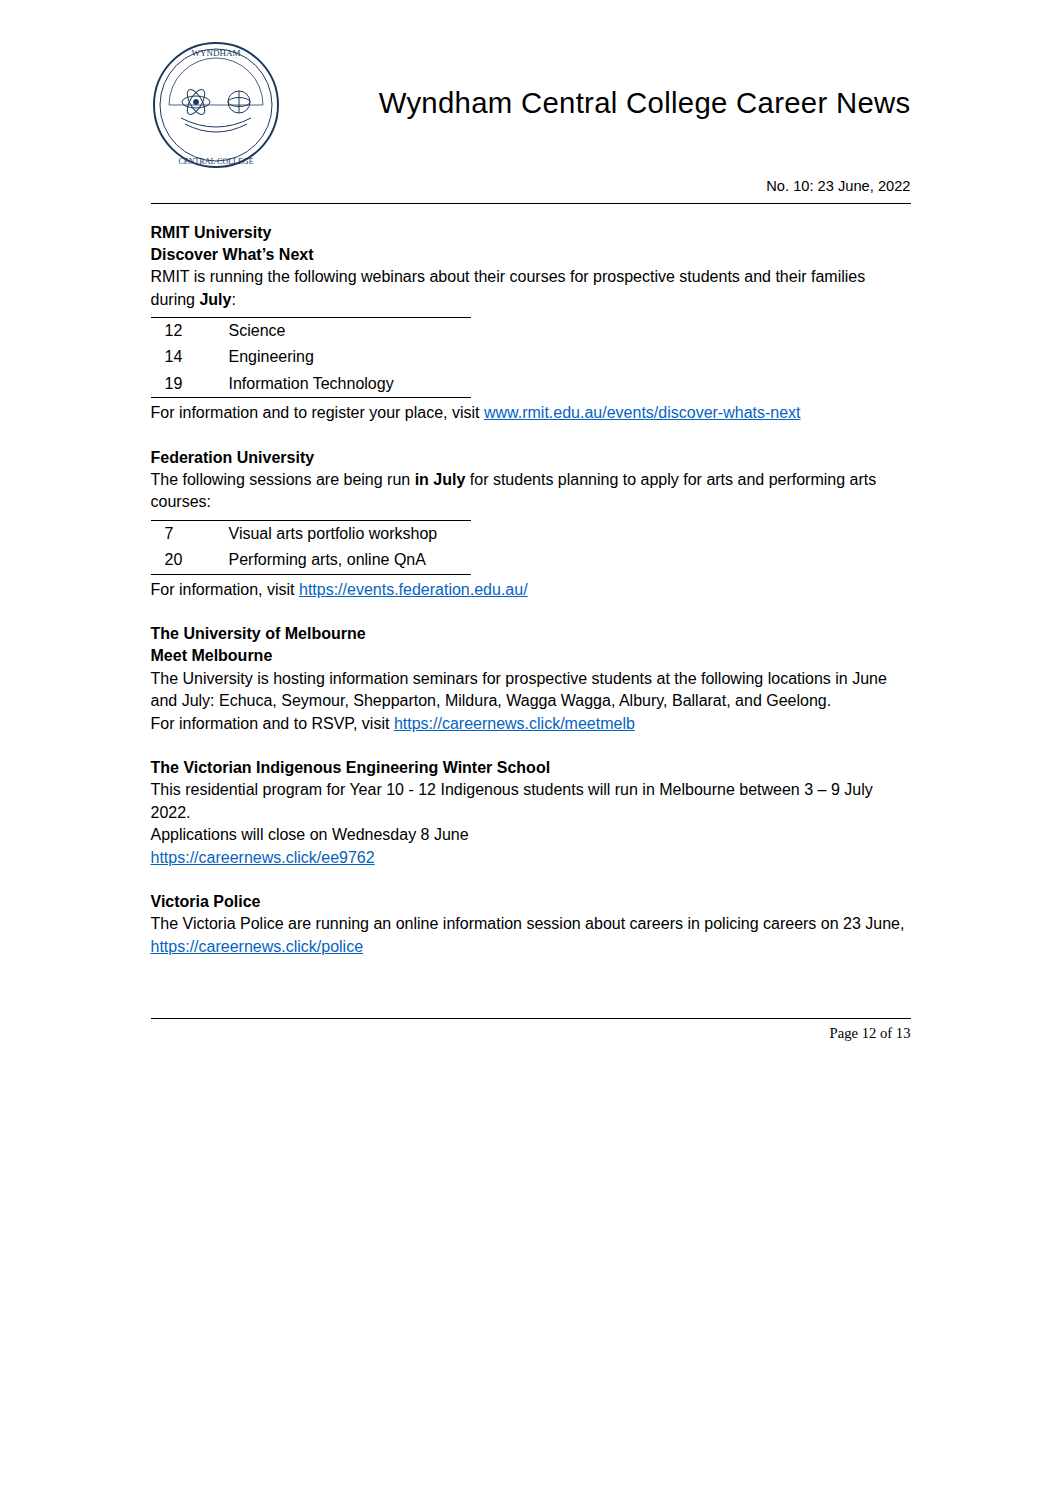WYNDHAM CENTRAL COLLEGE
Wyndham Central College Career News
No. 10: 23 June, 2022
RMIT University
Discover What’s Next
RMIT is running the following webinars about their courses for prospective students and their families during July:
| 12 | Science |
| 14 | Engineering |
| 19 | Information Technology |
For information and to register your place, visit www.rmit.edu.au/events/discover-whats-next
Federation University
The following sessions are being run in July for students planning to apply for arts and performing arts courses:
| 7 | Visual arts portfolio workshop |
| 20 | Performing arts, online QnA |
For information, visit https://events.federation.edu.au/
The University of Melbourne
Meet Melbourne
The University is hosting information seminars for prospective students at the following locations in June and July: Echuca, Seymour, Shepparton, Mildura, Wagga Wagga, Albury, Ballarat, and Geelong.
For information and to RSVP, visit https://careernews.click/meetmelb
The Victorian Indigenous Engineering Winter School
This residential program for Year 10 - 12 Indigenous students will run in Melbourne between 3 – 9 July 2022.
Applications will close on Wednesday 8 June
https://careernews.click/ee9762
Victoria Police
The Victoria Police are running an online information session about careers in policing careers on 23 June, https://careernews.click/police
Page 12 of 13